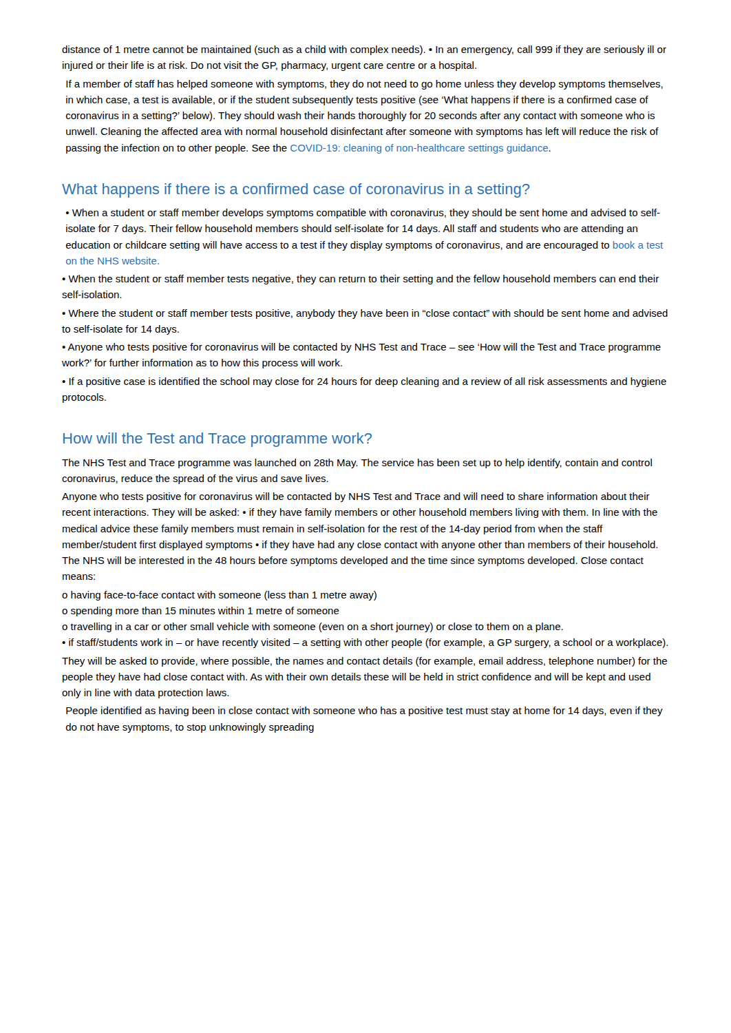distance of 1 metre cannot be maintained (such as a child with complex needs). • In an emergency, call 999 if they are seriously ill or injured or their life is at risk. Do not visit the GP, pharmacy, urgent care centre or a hospital.
If a member of staff has helped someone with symptoms, they do not need to go home unless they develop symptoms themselves, in which case, a test is available, or if the student subsequently tests positive (see ‘What happens if there is a confirmed case of coronavirus in a setting?’ below). They should wash their hands thoroughly for 20 seconds after any contact with someone who is unwell. Cleaning the affected area with normal household disinfectant after someone with symptoms has left will reduce the risk of passing the infection on to other people. See the COVID-19: cleaning of non-healthcare settings guidance.
What happens if there is a confirmed case of coronavirus in a setting?
• When a student or staff member develops symptoms compatible with coronavirus, they should be sent home and advised to self-isolate for 7 days. Their fellow household members should self-isolate for 14 days. All staff and students who are attending an education or childcare setting will have access to a test if they display symptoms of coronavirus, and are encouraged to book a test on the NHS website.
• When the student or staff member tests negative, they can return to their setting and the fellow household members can end their self-isolation.
• Where the student or staff member tests positive, anybody they have been in “close contact” with should be sent home and advised to self-isolate for 14 days.
• Anyone who tests positive for coronavirus will be contacted by NHS Test and Trace – see ‘How will the Test and Trace programme work?’ for further information as to how this process will work.
• If a positive case is identified the school may close for 24 hours for deep cleaning and a review of all risk assessments and hygiene protocols.
How will the Test and Trace programme work?
The NHS Test and Trace programme was launched on 28th May. The service has been set up to help identify, contain and control coronavirus, reduce the spread of the virus and save lives.
Anyone who tests positive for coronavirus will be contacted by NHS Test and Trace and will need to share information about their recent interactions. They will be asked: • if they have family members or other household members living with them. In line with the medical advice these family members must remain in self-isolation for the rest of the 14-day period from when the staff member/student first displayed symptoms • if they have had any close contact with anyone other than members of their household. The NHS will be interested in the 48 hours before symptoms developed and the time since symptoms developed. Close contact means:
o having face-to-face contact with someone (less than 1 metre away)
o spending more than 15 minutes within 1 metre of someone
o travelling in a car or other small vehicle with someone (even on a short journey) or close to them on a plane.
• if staff/students work in – or have recently visited – a setting with other people (for example, a GP surgery, a school or a workplace).
They will be asked to provide, where possible, the names and contact details (for example, email address, telephone number) for the people they have had close contact with. As with their own details these will be held in strict confidence and will be kept and used only in line with data protection laws.
People identified as having been in close contact with someone who has a positive test must stay at home for 14 days, even if they do not have symptoms, to stop unknowingly spreading